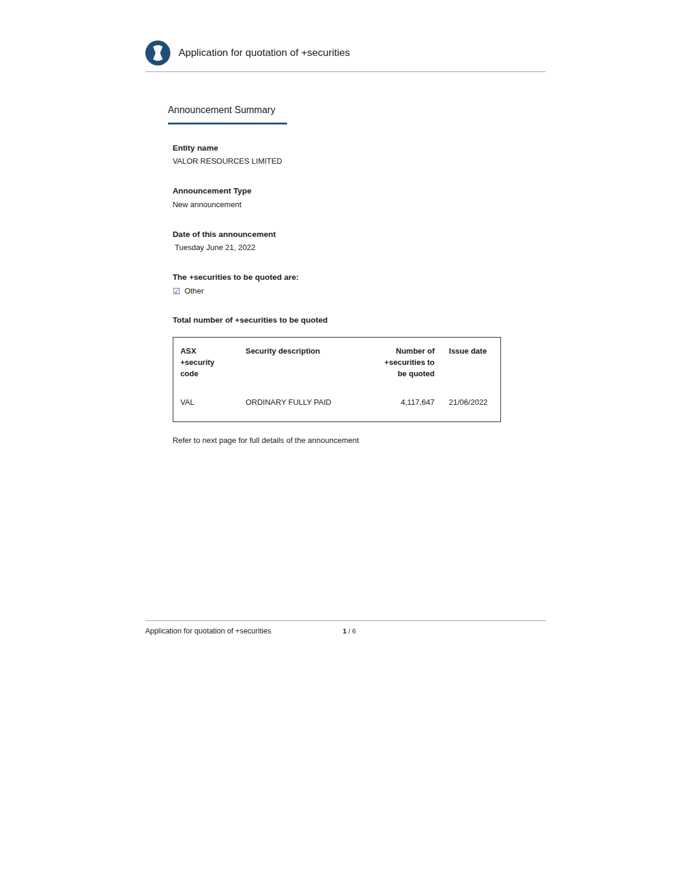Application for quotation of +securities
Announcement Summary
Entity name
VALOR RESOURCES LIMITED
Announcement Type
New announcement
Date of this announcement
Tuesday June 21, 2022
The +securities to be quoted are:
☑Other
Total number of +securities to be quoted
| ASX +security code | Security description | Number of +securities to be quoted | Issue date |
| --- | --- | --- | --- |
| VAL | ORDINARY FULLY PAID | 4,117,647 | 21/06/2022 |
Refer to next page for full details of the announcement
Application for quotation of +securities
1 / 6